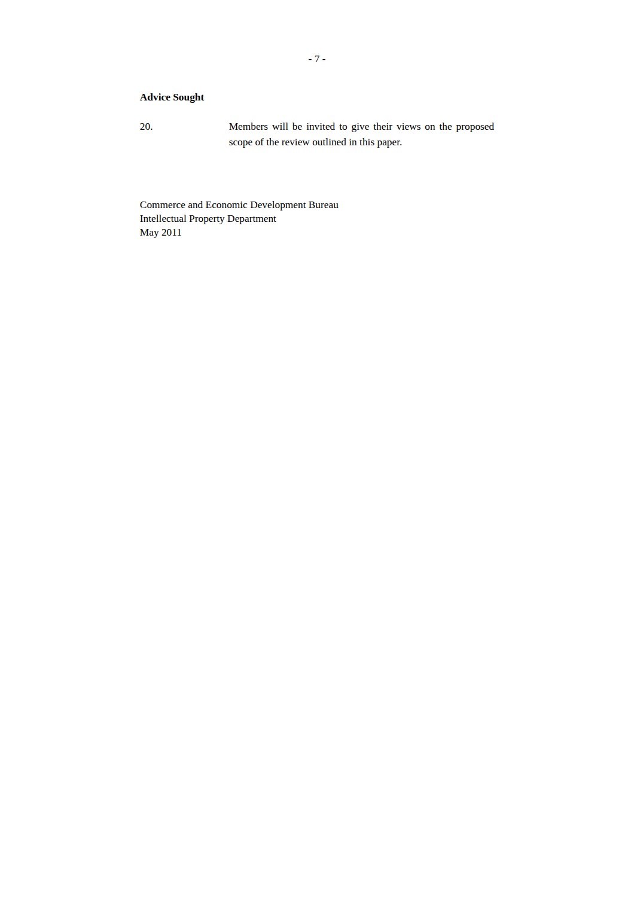- 7 -
Advice Sought
20. Members will be invited to give their views on the proposed scope of the review outlined in this paper.
Commerce and Economic Development Bureau
Intellectual Property Department
May 2011